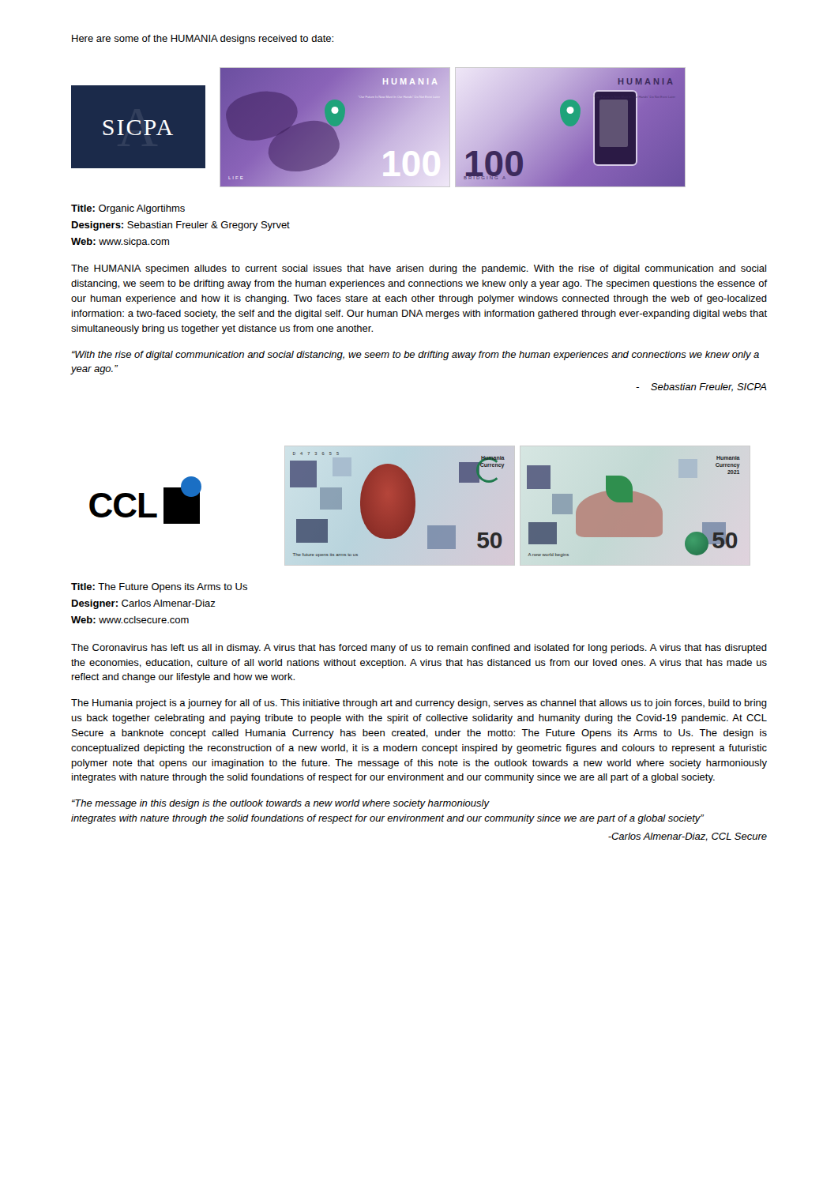Here are some of the HUMANIA designs received to date:
A SICPA
HUMANIA
"Our Future Is Now Must In Our Hands" Do Not Exist Later
LIFE
100
HUMANIA
"Our Future Is Now Must In Our Hands" Do Not Exist Later
BRIDGING A
100
Title: Organic Algortihms
Designers: Sebastian Freuler & Gregory Syrvet
Web: www.sicpa.com
The HUMANIA specimen alludes to current social issues that have arisen during the pandemic. With the rise of digital communication and social distancing, we seem to be drifting away from the human experiences and connections we knew only a year ago. The specimen questions the essence of our human experience and how it is changing. Two faces stare at each other through polymer windows connected through the web of geo-localized information: a two-faced society, the self and the digital self. Our human DNA merges with information gathered through ever-expanding digital webs that simultaneously bring us together yet distance us from one another.
“With the rise of digital communication and social distancing, we seem to be drifting away from the human experiences and connections we knew only a year ago.”
- Sebastian Freuler, SICPA
CCL
D 4 7 3 6 5 5
Humania
Currency
The future opens its arms to us
50
Humania
Currency
2021
A new world begins
50
Title: The Future Opens its Arms to Us
Designer: Carlos Almenar-Diaz
Web: www.cclsecure.com
The Coronavirus has left us all in dismay. A virus that has forced many of us to remain confined and isolated for long periods. A virus that has disrupted the economies, education, culture of all world nations without exception. A virus that has distanced us from our loved ones. A virus that has made us reflect and change our lifestyle and how we work.
The Humania project is a journey for all of us. This initiative through art and currency design, serves as channel that allows us to join forces, build to bring us back together celebrating and paying tribute to people with the spirit of collective solidarity and humanity during the Covid-19 pandemic. At CCL Secure a banknote concept called Humania Currency has been created, under the motto: The Future Opens its Arms to Us. The design is conceptualized depicting the reconstruction of a new world, it is a modern concept inspired by geometric figures and colours to represent a futuristic polymer note that opens our imagination to the future. The message of this note is the outlook towards a new world where society harmoniously integrates with nature through the solid foundations of respect for our environment and our community since we are all part of a global society.
“The message in this design is the outlook towards a new world where society harmoniously
integrates with nature through the solid foundations of respect for our environment and our community since we are part of a global society”
-Carlos Almenar-Diaz, CCL Secure